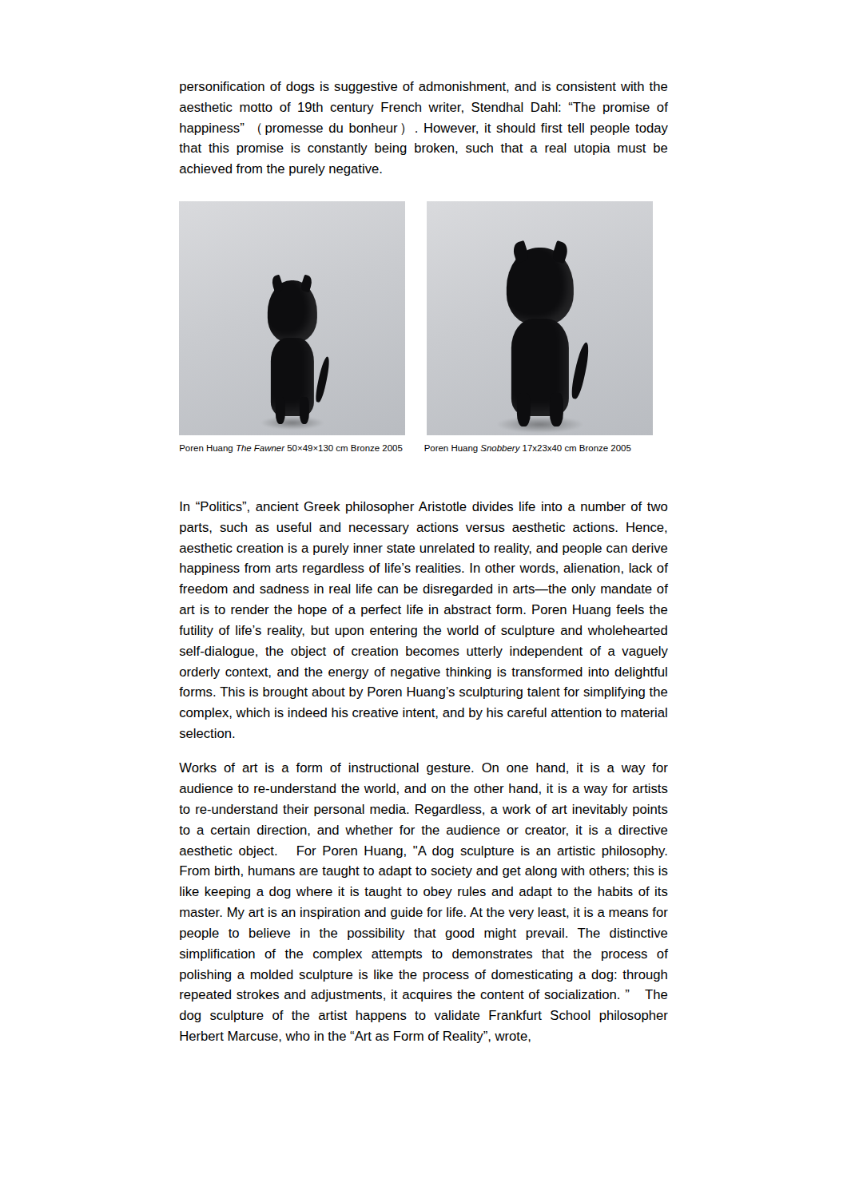personification of dogs is suggestive of admonishment, and is consistent with the aesthetic motto of 19th century French writer, Stendhal Dahl: “The promise of happiness” （promesse du bonheur）. However, it should first tell people today that this promise is constantly being broken, such that a real utopia must be achieved from the purely negative.
Poren Huang The Fawner 50×49×130 cm Bronze 2005
Poren Huang Snobbery 17x23x40 cm Bronze 2005
In “Politics”, ancient Greek philosopher Aristotle divides life into a number of two parts, such as useful and necessary actions versus aesthetic actions. Hence, aesthetic creation is a purely inner state unrelated to reality, and people can derive happiness from arts regardless of life’s realities. In other words, alienation, lack of freedom and sadness in real life can be disregarded in arts—the only mandate of art is to render the hope of a perfect life in abstract form. Poren Huang feels the futility of life’s reality, but upon entering the world of sculpture and wholehearted self-dialogue, the object of creation becomes utterly independent of a vaguely orderly context, and the energy of negative thinking is transformed into delightful forms. This is brought about by Poren Huang’s sculpturing talent for simplifying the complex, which is indeed his creative intent, and by his careful attention to material selection.
Works of art is a form of instructional gesture. On one hand, it is a way for audience to re-understand the world, and on the other hand, it is a way for artists to re-understand their personal media. Regardless, a work of art inevitably points to a certain direction, and whether for the audience or creator, it is a directive aesthetic object.　For Poren Huang, "A dog sculpture is an artistic philosophy. From birth, humans are taught to adapt to society and get along with others; this is like keeping a dog where it is taught to obey rules and adapt to the habits of its master. My art is an inspiration and guide for life. At the very least, it is a means for people to believe in the possibility that good might prevail. The distinctive simplification of the complex attempts to demonstrates that the process of polishing a molded sculpture is like the process of domesticating a dog: through repeated strokes and adjustments, it acquires the content of socialization. ”　The dog sculpture of the artist happens to validate Frankfurt School philosopher Herbert Marcuse, who in the “Art as Form of Reality”, wrote,